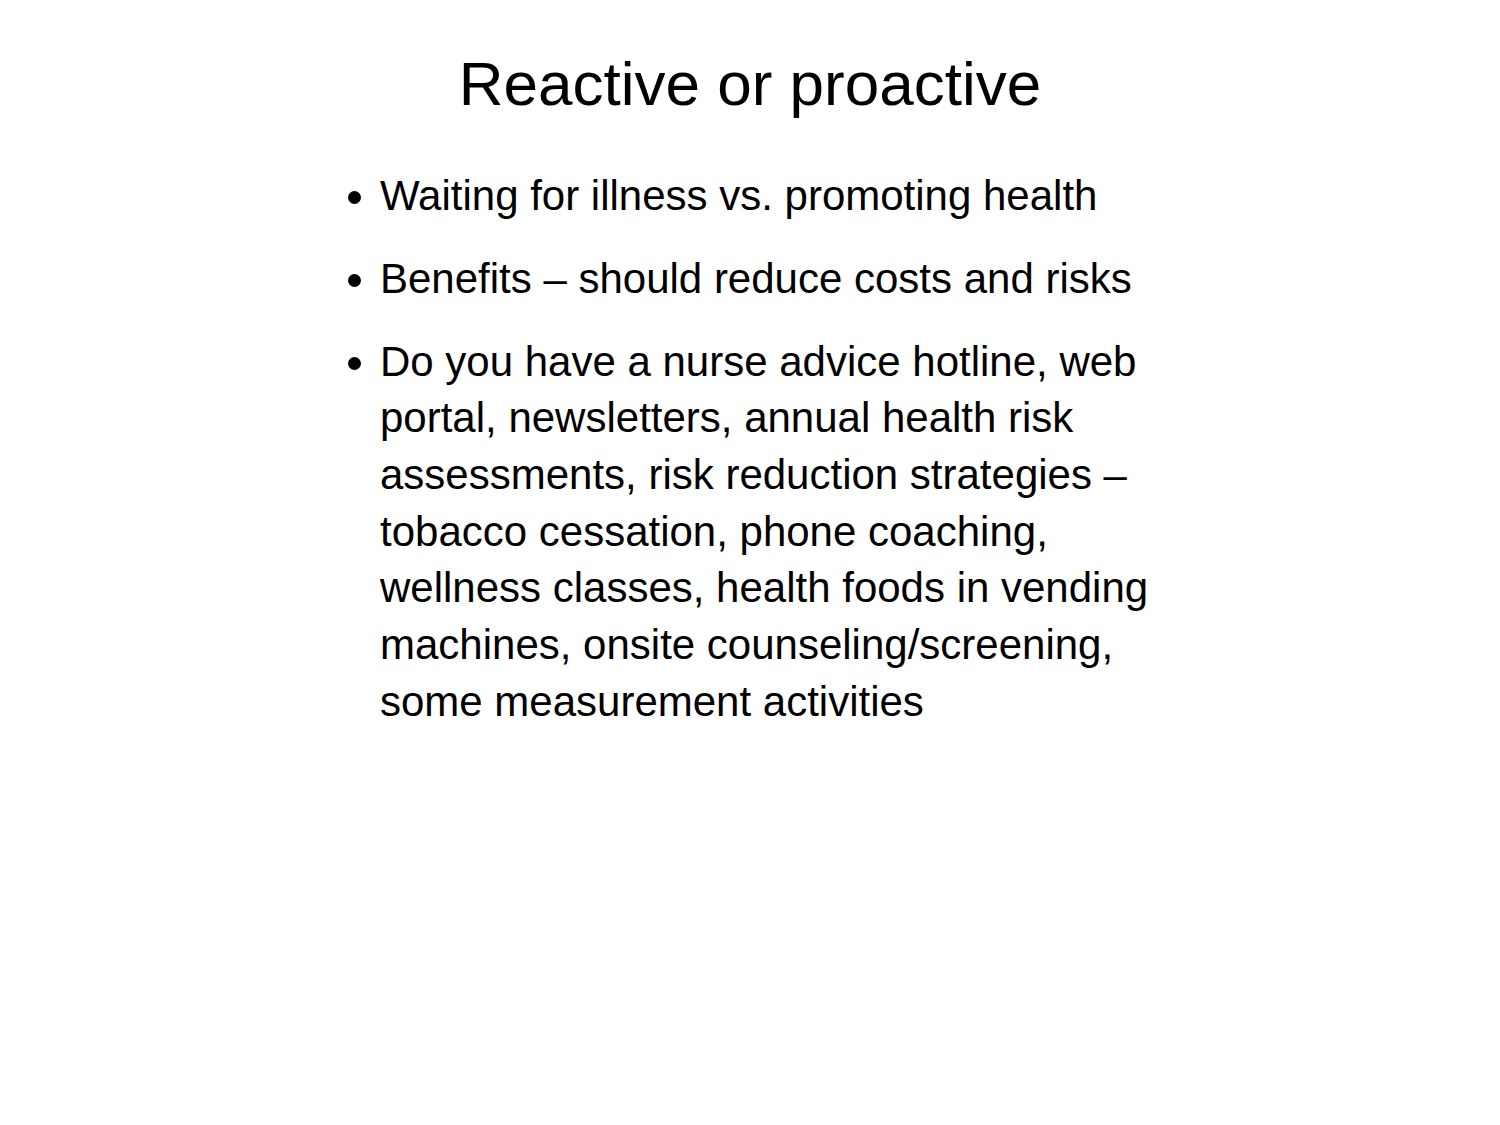Reactive or proactive
Waiting for illness vs. promoting health
Benefits – should reduce costs and risks
Do you have a nurse advice hotline, web portal, newsletters, annual health risk assessments, risk reduction strategies – tobacco cessation, phone coaching, wellness classes, health foods in vending machines, onsite counseling/screening, some measurement activities